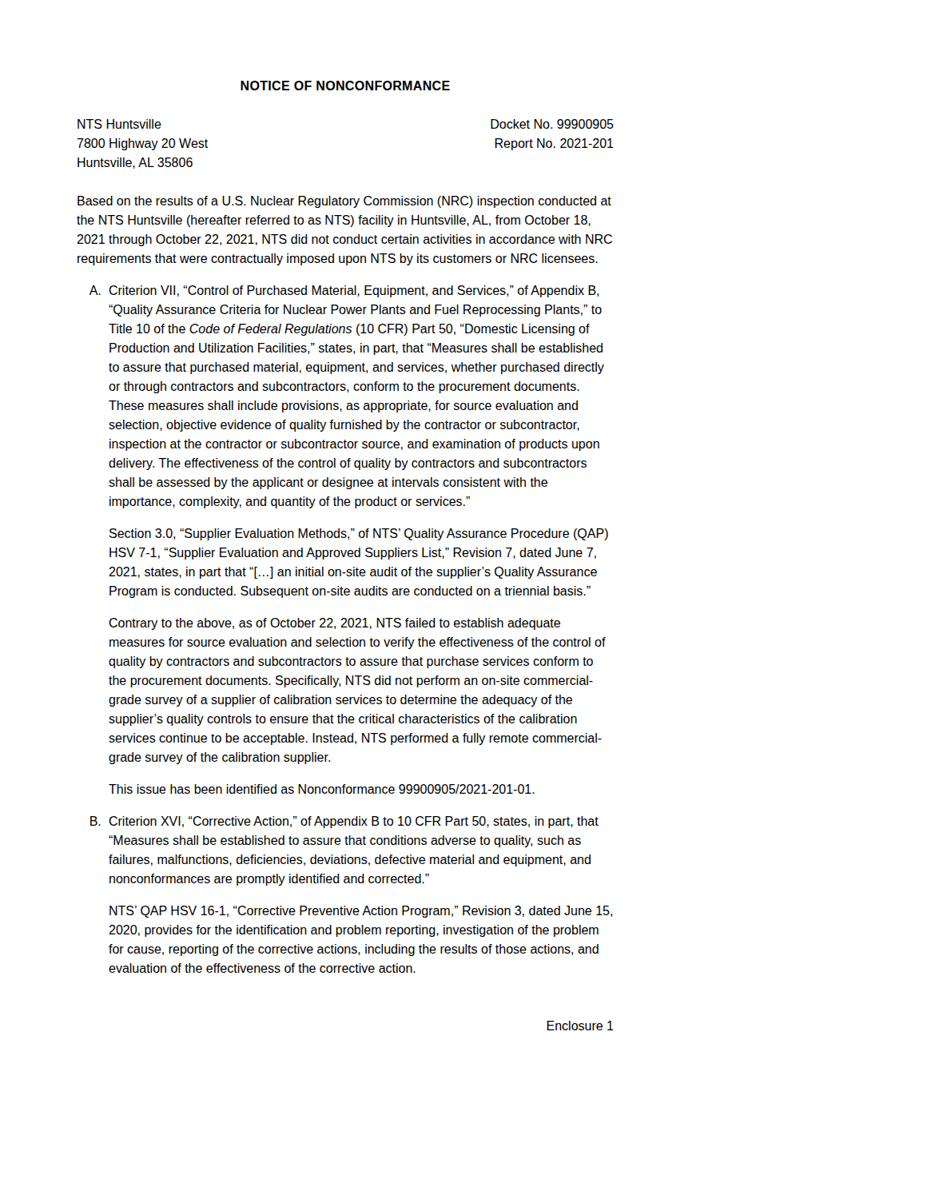NOTICE OF NONCONFORMANCE
| NTS Huntsville | Docket No. 99900905 |
| 7800 Highway 20 West | Report No. 2021-201 |
| Huntsville, AL 35806 | |
Based on the results of a U.S. Nuclear Regulatory Commission (NRC) inspection conducted at the NTS Huntsville (hereafter referred to as NTS) facility in Huntsville, AL, from October 18, 2021 through October 22, 2021, NTS did not conduct certain activities in accordance with NRC requirements that were contractually imposed upon NTS by its customers or NRC licensees.
Criterion VII, “Control of Purchased Material, Equipment, and Services,” of Appendix B, “Quality Assurance Criteria for Nuclear Power Plants and Fuel Reprocessing Plants,” to Title 10 of the Code of Federal Regulations (10 CFR) Part 50, “Domestic Licensing of Production and Utilization Facilities,” states, in part, that “Measures shall be established to assure that purchased material, equipment, and services, whether purchased directly or through contractors and subcontractors, conform to the procurement documents. These measures shall include provisions, as appropriate, for source evaluation and selection, objective evidence of quality furnished by the contractor or subcontractor, inspection at the contractor or subcontractor source, and examination of products upon delivery. The effectiveness of the control of quality by contractors and subcontractors shall be assessed by the applicant or designee at intervals consistent with the importance, complexity, and quantity of the product or services.”
Section 3.0, “Supplier Evaluation Methods,” of NTS’ Quality Assurance Procedure (QAP) HSV 7-1, “Supplier Evaluation and Approved Suppliers List,” Revision 7, dated June 7, 2021, states, in part that “[…] an initial on-site audit of the supplier’s Quality Assurance Program is conducted. Subsequent on-site audits are conducted on a triennial basis.”
Contrary to the above, as of October 22, 2021, NTS failed to establish adequate measures for source evaluation and selection to verify the effectiveness of the control of quality by contractors and subcontractors to assure that purchase services conform to the procurement documents. Specifically, NTS did not perform an on-site commercial-grade survey of a supplier of calibration services to determine the adequacy of the supplier’s quality controls to ensure that the critical characteristics of the calibration services continue to be acceptable. Instead, NTS performed a fully remote commercial-grade survey of the calibration supplier.
This issue has been identified as Nonconformance 99900905/2021-201-01.
Criterion XVI, “Corrective Action,” of Appendix B to 10 CFR Part 50, states, in part, that “Measures shall be established to assure that conditions adverse to quality, such as failures, malfunctions, deficiencies, deviations, defective material and equipment, and nonconformances are promptly identified and corrected.”
NTS’ QAP HSV 16-1, “Corrective Preventive Action Program,” Revision 3, dated June 15, 2020, provides for the identification and problem reporting, investigation of the problem for cause, reporting of the corrective actions, including the results of those actions, and evaluation of the effectiveness of the corrective action.
Enclosure 1